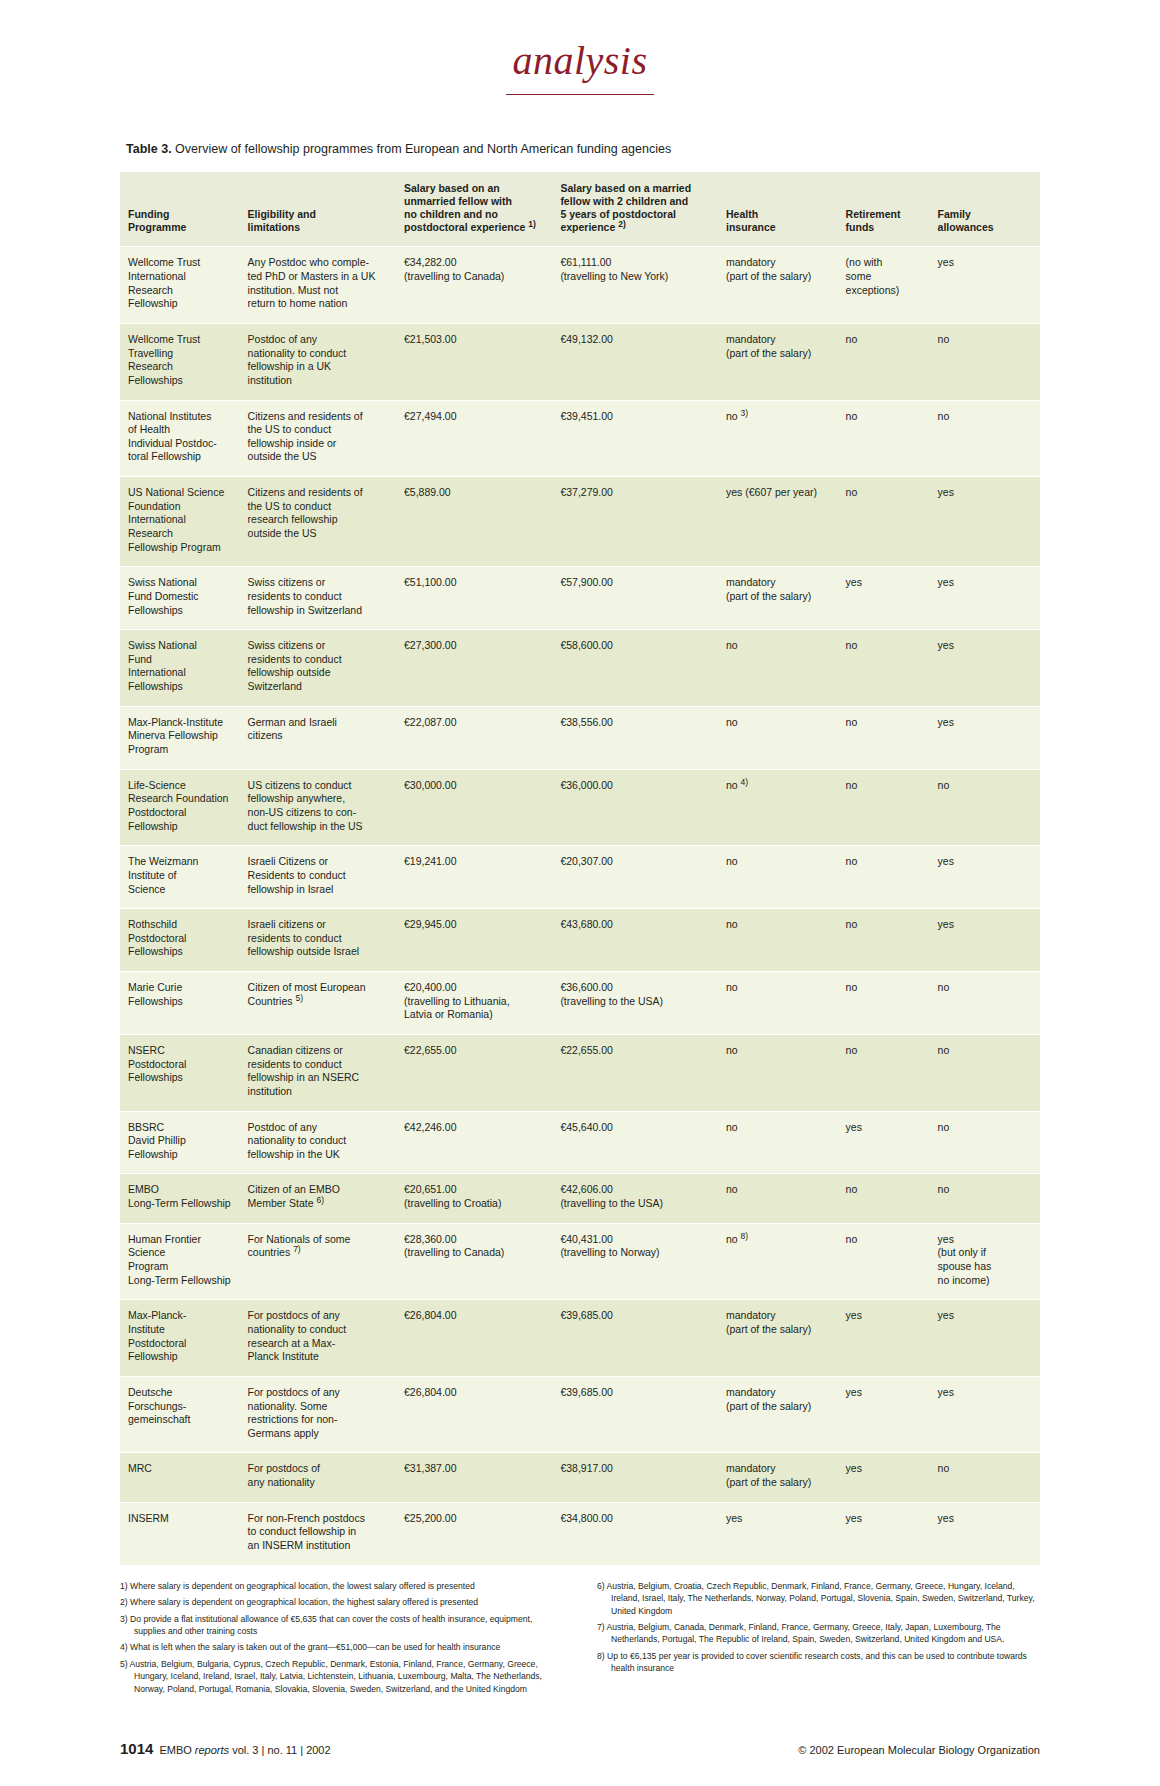analysis
Table 3. Overview of fellowship programmes from European and North American funding agencies
| Funding Programme | Eligibility and limitations | Salary based on an unmarried fellow with no children and no postdoctoral experience 1) | Salary based on a married fellow with 2 children and 5 years of postdoctoral experience 2) | Health insurance | Retirement funds | Family allowances |
| --- | --- | --- | --- | --- | --- | --- |
| Wellcome Trust International Research Fellowship | Any Postdoc who comple- ted PhD or Masters in a UK institution. Must not return to home nation | €34,282.00 (travelling to Canada) | €61,111.00 (travelling to New York) | mandatory (part of the salary) | (no with some exceptions) | yes |
| Wellcome Trust Travelling Research Fellowships | Postdoc of any nationality to conduct fellowship in a UK institution | €21,503.00 | €49,132.00 | mandatory (part of the salary) | no | no |
| National Institutes of Health Individual Postdoc- toral Fellowship | Citizens and residents of the US to conduct fellowship inside or outside the US | €27,494.00 | €39,451.00 | no 3) | no | no |
| US National Science Foundation International Research Fellowship Program | Citizens and residents of the US to conduct research fellowship outside the US | €5,889.00 | €37,279.00 | yes (€607 per year) | no | yes |
| Swiss National Fund Domestic Fellowships | Swiss citizens or residents to conduct fellowship in Switzerland | €51,100.00 | €57,900.00 | mandatory (part of the salary) | yes | yes |
| Swiss National Fund International Fellowships | Swiss citizens or residents to conduct fellowship outside Switzerland | €27,300.00 | €58,600.00 | no | no | yes |
| Max-Planck-Institute Minerva Fellowship Program | German and Israeli citizens | €22,087.00 | €38,556.00 | no | no | yes |
| Life-Science Research Foundation Postdoctoral Fellowship | US citizens to conduct fellowship anywhere, non-US citizens to con- duct fellowship in the US | €30,000.00 | €36,000.00 | no 4) | no | no |
| The Weizmann Institute of Science | Israeli Citizens or Residents to conduct fellowship in Israel | €19,241.00 | €20,307.00 | no | no | yes |
| Rothschild Postdoctoral Fellowships | Israeli citizens or residents to conduct fellowship outside Israel | €29,945.00 | €43,680.00 | no | no | yes |
| Marie Curie Fellowships | Citizen of most European Countries 5) | €20,400.00 (travelling to Lithuania, Latvia or Romania) | €36,600.00 (travelling to the USA) | no | no | no |
| NSERC Postdoctoral Fellowships | Canadian citizens or residents to conduct fellowship in an NSERC institution | €22,655.00 | €22,655.00 | no | no | no |
| BBSRC David Phillip Fellowship | Postdoc of any nationality to conduct fellowship in the UK | €42,246.00 | €45,640.00 | no | yes | no |
| EMBO Long-Term Fellowship | Citizen of an EMBO Member State 6) | €20,651.00 (travelling to Croatia) | €42,606.00 (travelling to the USA) | no | no | no |
| Human Frontier Science Program Long-Term Fellowship | For Nationals of some countries 7) | €28,360.00 (travelling to Canada) | €40,431.00 (travelling to Norway) | no 8) | no | yes (but only if spouse has no income) |
| Max-Planck- Institute Postdoctoral Fellowship | For postdocs of any nationality to conduct research at a Max- Planck Institute | €26,804.00 | €39,685.00 | mandatory (part of the salary) | yes | yes |
| Deutsche Forschungs- gemeinschaft | For postdocs of any nationality. Some restrictions for non- Germans apply | €26,804.00 | €39,685.00 | mandatory (part of the salary) | yes | yes |
| MRC | For postdocs of any nationality | €31,387.00 | €38,917.00 | mandatory (part of the salary) | yes | no |
| INSERM | For non-French postdocs to conduct fellowship in an INSERM institution | €25,200.00 | €34,800.00 | yes | yes | yes |
1) Where salary is dependent on geographical location, the lowest salary offered is presented
2) Where salary is dependent on geographical location, the highest salary offered is presented
3) Do provide a flat institutional allowance of €5,635 that can cover the costs of health insurance, equipment, supplies and other training costs
4) What is left when the salary is taken out of the grant—€51,000—can be used for health insurance
5) Austria, Belgium, Bulgaria, Cyprus, Czech Republic, Denmark, Estonia, Finland, France, Germany, Greece, Hungary, Iceland, Ireland, Israel, Italy, Latvia, Lichtenstein, Lithuania, Luxembourg, Malta, The Netherlands, Norway, Poland, Portugal, Romania, Slovakia, Slovenia, Sweden, Switzerland, and the United Kingdom
6) Austria, Belgium, Croatia, Czech Republic, Denmark, Finland, France, Germany, Greece, Hungary, Iceland, Ireland, Israel, Italy, The Netherlands, Norway, Poland, Portugal, Slovenia, Spain, Sweden, Switzerland, Turkey, United Kingdom
7) Austria, Belgium, Canada, Denmark, Finland, France, Germany, Greece, Italy, Japan, Luxembourg, The Netherlands, Portugal, The Republic of Ireland, Spain, Sweden, Switzerland, United Kingdom and USA.
8) Up to €6,135 per year is provided to cover scientific research costs, and this can be used to contribute towards health insurance
1014 EMBO reports vol. 3 | no. 11 | 2002
© 2002 European Molecular Biology Organization